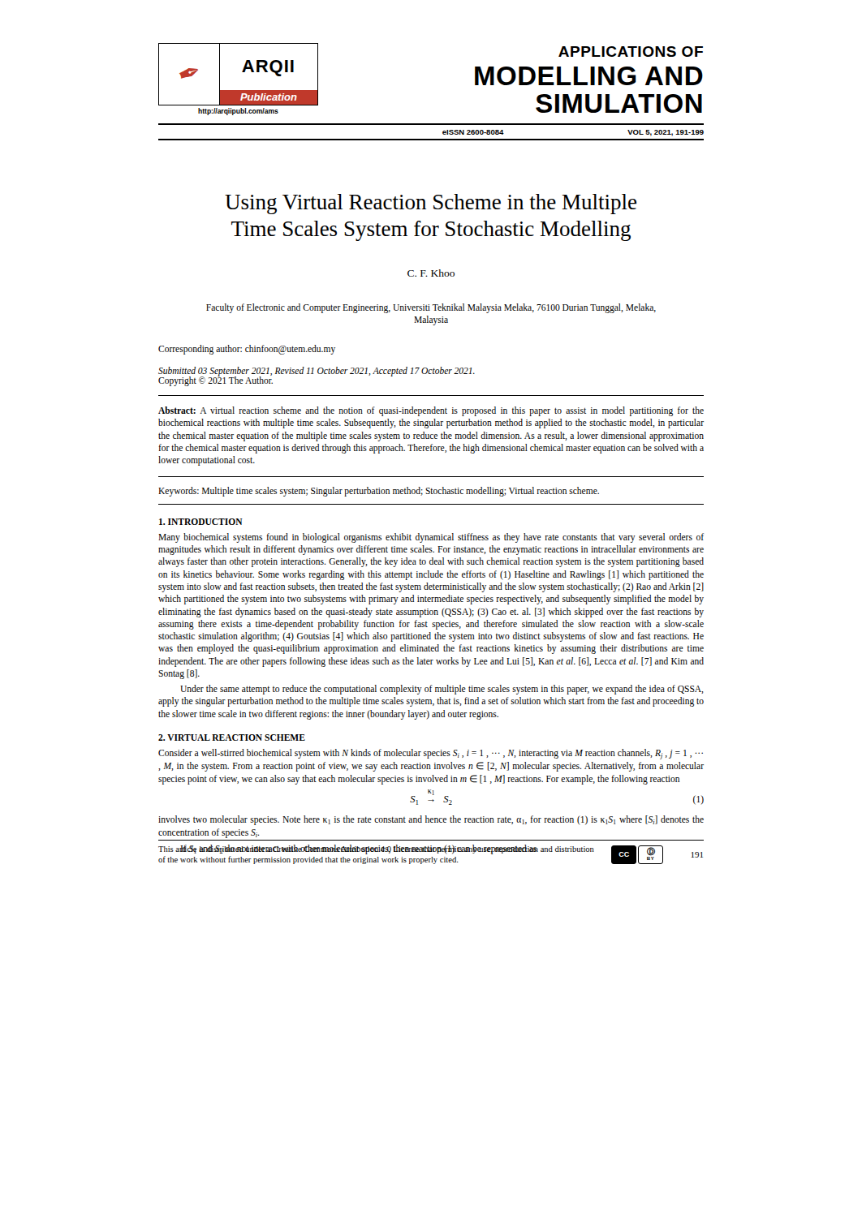✒
ARQII
Publication
http://arqiipubl.com/ams
APPLICATIONS OF
MODELLING AND SIMULATION
eISSN 2600-8084
VOL 5, 2021, 191-199
Using Virtual Reaction Scheme in the Multiple
Time Scales System for Stochastic Modelling
C. F. Khoo
Faculty of Electronic and Computer Engineering, Universiti Teknikal Malaysia Melaka, 76100 Durian Tunggal, Melaka,
Malaysia
Corresponding author: chinfoon@utem.edu.my
Submitted 03 September 2021, Revised 11 October 2021, Accepted 17 October 2021.
Copyright © 2021 The Author.
Abstract: A virtual reaction scheme and the notion of quasi-independent is proposed in this paper to assist in model partitioning for the biochemical reactions with multiple time scales. Subsequently, the singular perturbation method is applied to the stochastic model, in particular the chemical master equation of the multiple time scales system to reduce the model dimension. As a result, a lower dimensional approximation for the chemical master equation is derived through this approach. Therefore, the high dimensional chemical master equation can be solved with a lower computational cost.
Keywords: Multiple time scales system; Singular perturbation method; Stochastic modelling; Virtual reaction scheme.
1. Introduction
Many biochemical systems found in biological organisms exhibit dynamical stiffness as they have rate constants that vary several orders of magnitudes which result in different dynamics over different time scales. For instance, the enzymatic reactions in intracellular environments are always faster than other protein interactions. Generally, the key idea to deal with such chemical reaction system is the system partitioning based on its kinetics behaviour. Some works regarding with this attempt include the efforts of (1) Haseltine and Rawlings [1] which partitioned the system into slow and fast reaction subsets, then treated the fast system deterministically and the slow system stochastically; (2) Rao and Arkin [2] which partitioned the system into two subsystems with primary and intermediate species respectively, and subsequently simplified the model by eliminating the fast dynamics based on the quasi-steady state assumption (QSSA); (3) Cao et. al. [3] which skipped over the fast reactions by assuming there exists a time-dependent probability function for fast species, and therefore simulated the slow reaction with a slow-scale stochastic simulation algorithm; (4) Goutsias [4] which also partitioned the system into two distinct subsystems of slow and fast reactions. He was then employed the quasi-equilibrium approximation and eliminated the fast reactions kinetics by assuming their distributions are time independent. The are other papers following these ideas such as the later works by Lee and Lui [5], Kan et al. [6], Lecca et al. [7] and Kim and Sontag [8].
Under the same attempt to reduce the computational complexity of multiple time scales system in this paper, we expand the idea of QSSA, apply the singular perturbation method to the multiple time scales system, that is, find a set of solution which start from the fast and proceeding to the slower time scale in two different regions: the inner (boundary layer) and outer regions.
2. Virtual Reaction Scheme
Consider a well-stirred biochemical system with N kinds of molecular species Si , i = 1 , ··· , N, interacting via M reaction channels, Rj , j = 1 , ··· , M, in the system. From a reaction point of view, we say each reaction involves n ∈ [2, N] molecular species. Alternatively, from a molecular species point of view, we can also say that each molecular species is involved in m ∈ [1 , M] reactions. For example, the following reaction
S1 κ1→ S2
(1)
involves two molecular species. Note here κ1 is the rate constant and hence the reaction rate, α1, for reaction (1) is κ1S1 where [Si] denotes the concentration of species Si.
If S1 and S2 do not interact with other molecular species, then reaction (1) can be represented as
This article is distributed under a Creative Commons Attribution 4.0 License that permits any use, reproduction and distribution of the work without further permission provided that the original work is properly cited.
CC
ⒹBY
191